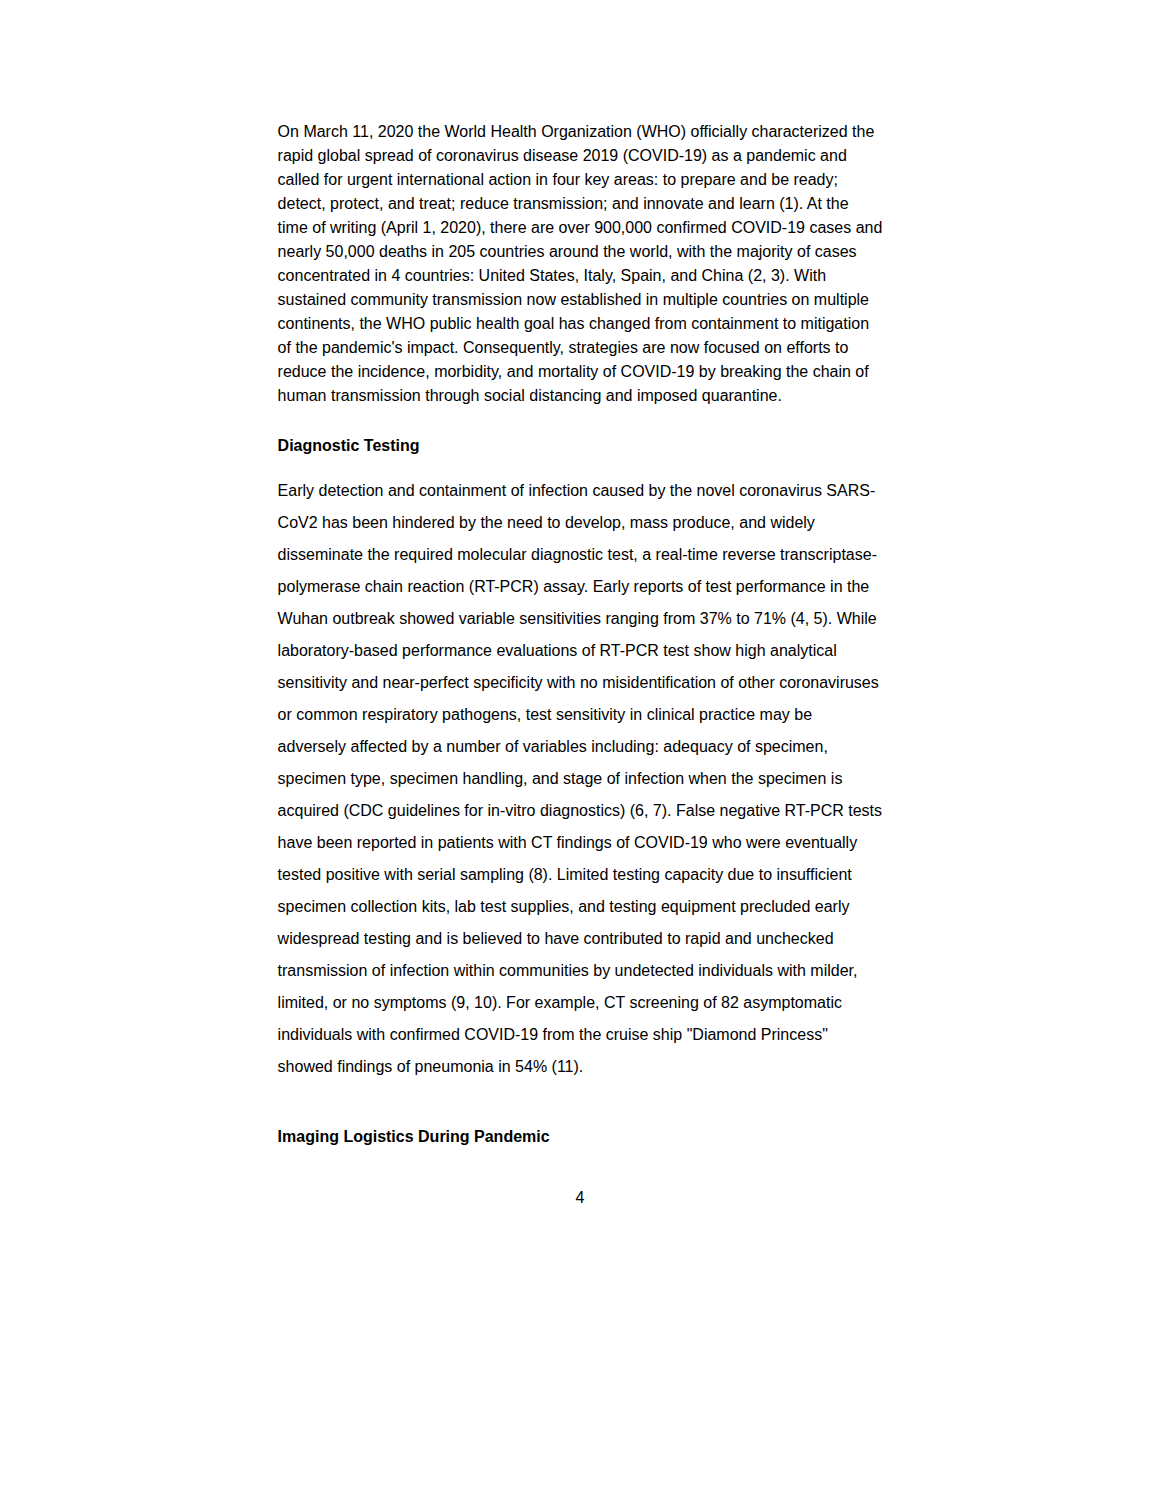On March 11, 2020 the World Health Organization (WHO) officially characterized the rapid global spread of coronavirus disease 2019 (COVID-19) as a pandemic and called for urgent international action in four key areas: to prepare and be ready; detect, protect, and treat; reduce transmission; and innovate and learn (1). At the time of writing (April 1, 2020), there are over 900,000 confirmed COVID-19 cases and nearly 50,000 deaths in 205 countries around the world, with the majority of cases concentrated in 4 countries: United States, Italy, Spain, and China (2, 3). With sustained community transmission now established in multiple countries on multiple continents, the WHO public health goal has changed from containment to mitigation of the pandemic's impact. Consequently, strategies are now focused on efforts to reduce the incidence, morbidity, and mortality of COVID-19 by breaking the chain of human transmission through social distancing and imposed quarantine.
Diagnostic Testing
Early detection and containment of infection caused by the novel coronavirus SARS-CoV2 has been hindered by the need to develop, mass produce, and widely disseminate the required molecular diagnostic test, a real-time reverse transcriptase-polymerase chain reaction (RT-PCR) assay. Early reports of test performance in the Wuhan outbreak showed variable sensitivities ranging from 37% to 71% (4, 5). While laboratory-based performance evaluations of RT-PCR test show high analytical sensitivity and near-perfect specificity with no misidentification of other coronaviruses or common respiratory pathogens, test sensitivity in clinical practice may be adversely affected by a number of variables including: adequacy of specimen, specimen type, specimen handling, and stage of infection when the specimen is acquired (CDC guidelines for in-vitro diagnostics) (6, 7). False negative RT-PCR tests have been reported in patients with CT findings of COVID-19 who were eventually tested positive with serial sampling (8). Limited testing capacity due to insufficient specimen collection kits, lab test supplies, and testing equipment precluded early widespread testing and is believed to have contributed to rapid and unchecked transmission of infection within communities by undetected individuals with milder, limited, or no symptoms (9, 10). For example, CT screening of 82 asymptomatic individuals with confirmed COVID-19 from the cruise ship "Diamond Princess" showed findings of pneumonia in 54% (11).
Imaging Logistics During Pandemic
4